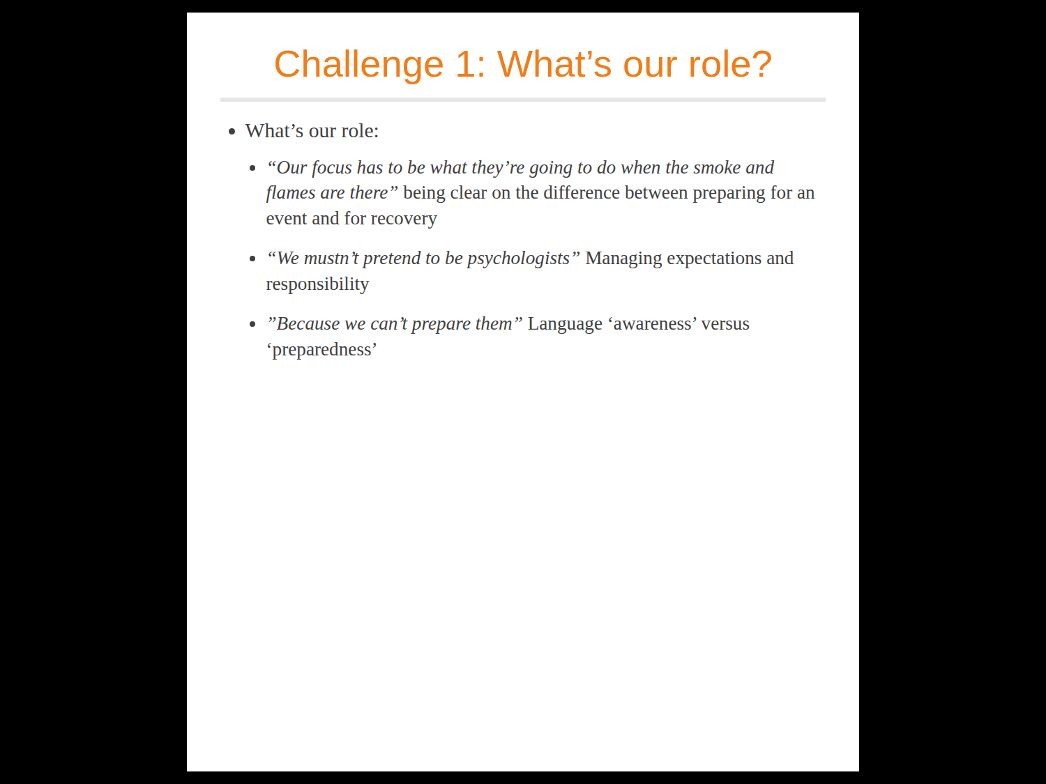Challenge 1: What’s our role?
What’s our role:
“Our focus has to be what they’re going to do when the smoke and flames are there” being clear on the difference between preparing for an event and for recovery
“We mustn’t pretend to be psychologists” Managing expectations and responsibility
”Because we can’t prepare them” Language ‘awareness’ versus ‘preparedness’